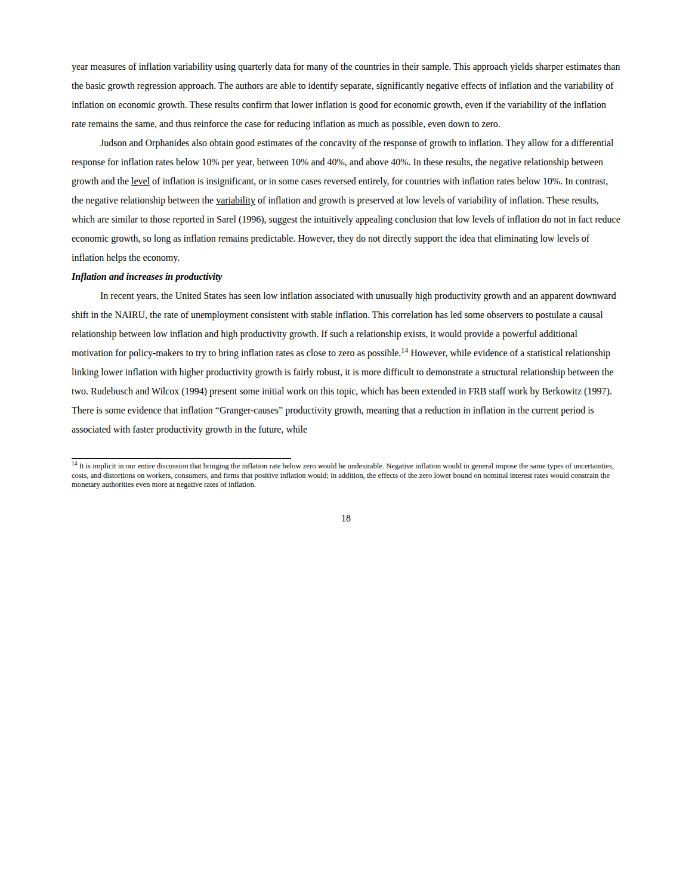year measures of inflation variability using quarterly data for many of the countries in their sample. This approach yields sharper estimates than the basic growth regression approach. The authors are able to identify separate, significantly negative effects of inflation and the variability of inflation on economic growth. These results confirm that lower inflation is good for economic growth, even if the variability of the inflation rate remains the same, and thus reinforce the case for reducing inflation as much as possible, even down to zero.
Judson and Orphanides also obtain good estimates of the concavity of the response of growth to inflation. They allow for a differential response for inflation rates below 10% per year, between 10% and 40%, and above 40%. In these results, the negative relationship between growth and the level of inflation is insignificant, or in some cases reversed entirely, for countries with inflation rates below 10%. In contrast, the negative relationship between the variability of inflation and growth is preserved at low levels of variability of inflation. These results, which are similar to those reported in Sarel (1996), suggest the intuitively appealing conclusion that low levels of inflation do not in fact reduce economic growth, so long as inflation remains predictable. However, they do not directly support the idea that eliminating low levels of inflation helps the economy.
Inflation and increases in productivity
In recent years, the United States has seen low inflation associated with unusually high productivity growth and an apparent downward shift in the NAIRU, the rate of unemployment consistent with stable inflation. This correlation has led some observers to postulate a causal relationship between low inflation and high productivity growth. If such a relationship exists, it would provide a powerful additional motivation for policy-makers to try to bring inflation rates as close to zero as possible.14 However, while evidence of a statistical relationship linking lower inflation with higher productivity growth is fairly robust, it is more difficult to demonstrate a structural relationship between the two. Rudebusch and Wilcox (1994) present some initial work on this topic, which has been extended in FRB staff work by Berkowitz (1997). There is some evidence that inflation “Granger-causes” productivity growth, meaning that a reduction in inflation in the current period is associated with faster productivity growth in the future, while
14 It is implicit in our entire discussion that bringing the inflation rate below zero would be undesirable. Negative inflation would in general impose the same types of uncertainties, costs, and distortions on workers, consumers, and firms that positive inflation would; in addition, the effects of the zero lower bound on nominal interest rates would constrain the monetary authorities even more at negative rates of inflation.
18